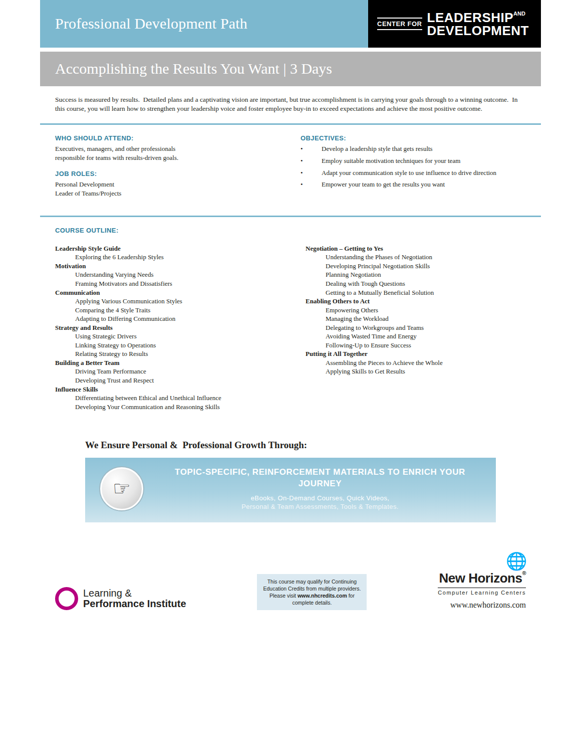Professional Development Path
CENTER FOR LEADERSHIPAND
DEVELOPMENT
Accomplishing the Results You Want | 3 Days
Success is measured by results. Detailed plans and a captivating vision are important, but true accomplishment is in carrying your goals through to a winning outcome. In this course, you will learn how to strengthen your leadership voice and foster employee buy-in to exceed expectations and achieve the most positive outcome.
WHO SHOULD ATTEND:
Executives, managers, and other professionals
responsible for teams with results-driven goals.
JOB ROLES:
Personal Development
Leader of Teams/Projects
OBJECTIVES:
Develop a leadership style that gets results
Employ suitable motivation techniques for your team
Adapt your communication style to use influence to drive direction
Empower your team to get the results you want
COURSE OUTLINE:
Leadership Style Guide
Exploring the 6 Leadership Styles
Motivation
Understanding Varying Needs
Framing Motivators and Dissatisfiers
Communication
Applying Various Communication Styles
Comparing the 4 Style Traits
Adapting to Differing Communication
Strategy and Results
Using Strategic Drivers
Linking Strategy to Operations
Relating Strategy to Results
Building a Better Team
Driving Team Performance
Developing Trust and Respect
Influence Skills
Differentiating between Ethical and Unethical Influence
Developing Your Communication and Reasoning Skills
Negotiation – Getting to Yes
Understanding the Phases of Negotiation
Developing Principal Negotiation Skills
Planning Negotiation
Dealing with Tough Questions
Getting to a Mutually Beneficial Solution
Enabling Others to Act
Empowering Others
Managing the Workload
Delegating to Workgroups and Teams
Avoiding Wasted Time and Energy
Following-Up to Ensure Success
Putting it All Together
Assembling the Pieces to Achieve the Whole
Applying Skills to Get Results
We Ensure Personal & Professional Growth Through:
☞
TOPIC-SPECIFIC, REINFORCEMENT MATERIALS TO ENRICH YOUR JOURNEY
eBooks, On-Demand Courses, Quick Videos,
Personal & Team Assessments, Tools & Templates.
Learning &
Performance Institute
This course may qualify for Continuing
Education Credits from multiple providers.
Please visit www.nhcredits.com for
complete details.
🌐
New Horizons®
Computer Learning Centers
www.newhorizons.com